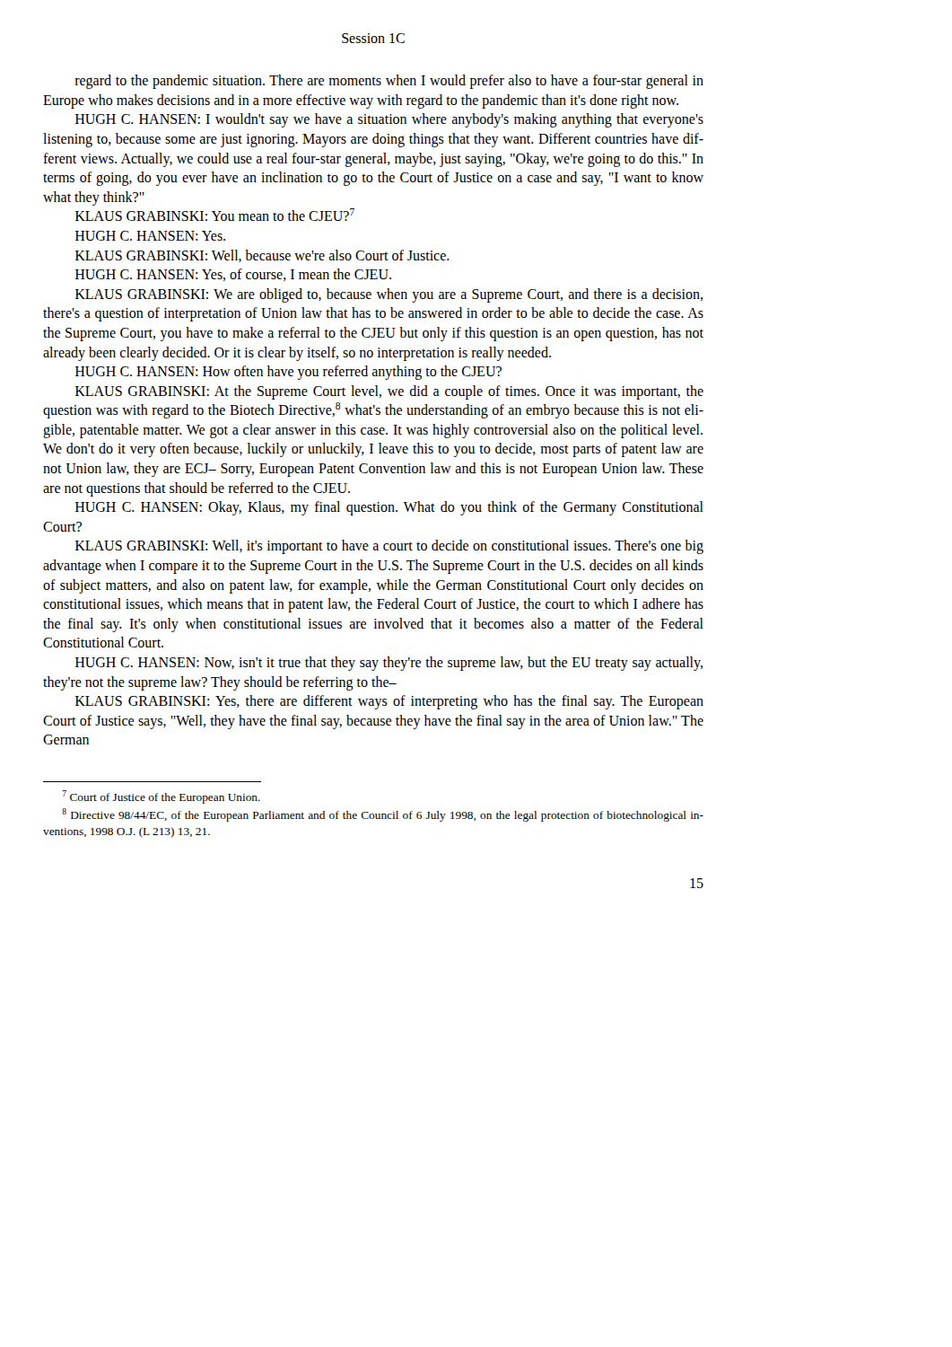Session 1C
regard to the pandemic situation. There are moments when I would prefer also to have a four-star general in Europe who makes decisions and in a more effective way with regard to the pandemic than it's done right now.
HUGH C. HANSEN: I wouldn't say we have a situation where anybody's making anything that everyone's listening to, because some are just ignoring. Mayors are doing things that they want. Different countries have different views. Actually, we could use a real four-star general, maybe, just saying, "Okay, we're going to do this." In terms of going, do you ever have an inclination to go to the Court of Justice on a case and say, "I want to know what they think?"
KLAUS GRABINSKI: You mean to the CJEU?7
HUGH C. HANSEN: Yes.
KLAUS GRABINSKI: Well, because we're also Court of Justice.
HUGH C. HANSEN: Yes, of course, I mean the CJEU.
KLAUS GRABINSKI: We are obliged to, because when you are a Supreme Court, and there is a decision, there's a question of interpretation of Union law that has to be answered in order to be able to decide the case. As the Supreme Court, you have to make a referral to the CJEU but only if this question is an open question, has not already been clearly decided. Or it is clear by itself, so no interpretation is really needed.
HUGH C. HANSEN: How often have you referred anything to the CJEU?
KLAUS GRABINSKI: At the Supreme Court level, we did a couple of times. Once it was important, the question was with regard to the Biotech Directive,8 what's the understanding of an embryo because this is not eligible, patentable matter. We got a clear answer in this case. It was highly controversial also on the political level. We don't do it very often because, luckily or unluckily, I leave this to you to decide, most parts of patent law are not Union law, they are ECJ– Sorry, European Patent Convention law and this is not European Union law. These are not questions that should be referred to the CJEU.
HUGH C. HANSEN: Okay, Klaus, my final question. What do you think of the Germany Constitutional Court?
KLAUS GRABINSKI: Well, it's important to have a court to decide on constitutional issues. There's one big advantage when I compare it to the Supreme Court in the U.S. The Supreme Court in the U.S. decides on all kinds of subject matters, and also on patent law, for example, while the German Constitutional Court only decides on constitutional issues, which means that in patent law, the Federal Court of Justice, the court to which I adhere has the final say. It's only when constitutional issues are involved that it becomes also a matter of the Federal Constitutional Court.
HUGH C. HANSEN: Now, isn't it true that they say they're the supreme law, but the EU treaty say actually, they're not the supreme law? They should be referring to the–
KLAUS GRABINSKI: Yes, there are different ways of interpreting who has the final say. The European Court of Justice says, "Well, they have the final say, because they have the final say in the area of Union law." The German
7 Court of Justice of the European Union.
8 Directive 98/44/EC, of the European Parliament and of the Council of 6 July 1998, on the legal protection of biotechnological inventions, 1998 O.J. (L 213) 13, 21.
15